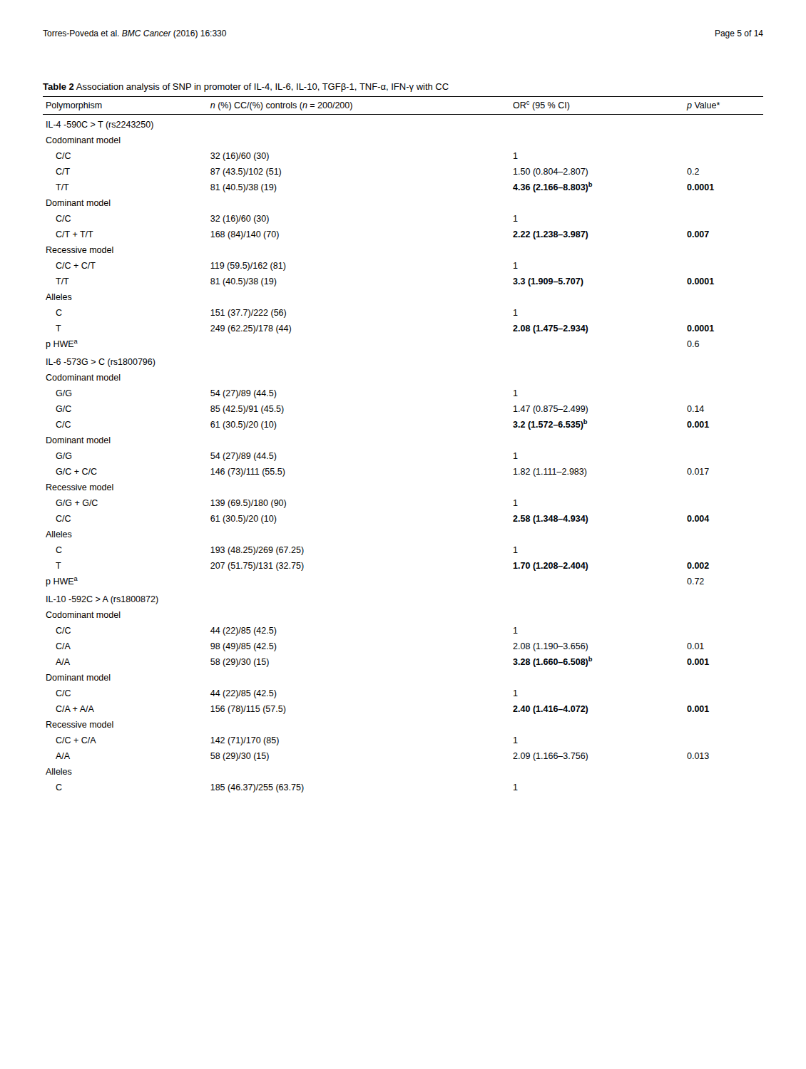Torres-Poveda et al. BMC Cancer (2016) 16:330
Page 5 of 14
Table 2 Association analysis of SNP in promoter of IL-4, IL-6, IL-10, TGFβ-1, TNF-α, IFN-γ with CC
| Polymorphism | n (%) CC/(%) controls ( n = 200/200) | OR c (95 % CI) | p Value* |
| --- | --- | --- | --- |
| IL-4 -590C > T (rs2243250) |
| Codominant model | | | |
| C/C | 32 (16)/60 (30) | 1 | |
| C/T | 87 (43.5)/102 (51) | 1.50 (0.804–2.807) | 0.2 |
| T/T | 81 (40.5)/38 (19) | 4.36 (2.166–8.803) b | 0.0001 |
| Dominant model | | | |
| C/C | 32 (16)/60 (30) | 1 | |
| C/T + T/T | 168 (84)/140 (70) | 2.22 (1.238–3.987) | 0.007 |
| Recessive model | | | |
| C/C + C/T | 119 (59.5)/162 (81) | 1 | |
| T/T | 81 (40.5)/38 (19) | 3.3 (1.909–5.707) | 0.0001 |
| Alleles | | | |
| C | 151 (37.7)/222 (56) | 1 | |
| T | 249 (62.25)/178 (44) | 2.08 (1.475–2.934) | 0.0001 |
| p HWE a | | | 0.6 |
| IL-6 -573G > C (rs1800796) |
| Codominant model | | | |
| G/G | 54 (27)/89 (44.5) | 1 | |
| G/C | 85 (42.5)/91 (45.5) | 1.47 (0.875–2.499) | 0.14 |
| C/C | 61 (30.5)/20 (10) | 3.2 (1.572–6.535) b | 0.001 |
| Dominant model | | | |
| G/G | 54 (27)/89 (44.5) | 1 | |
| G/C + C/C | 146 (73)/111 (55.5) | 1.82 (1.111–2.983) | 0.017 |
| Recessive model | | | |
| G/G + G/C | 139 (69.5)/180 (90) | 1 | |
| C/C | 61 (30.5)/20 (10) | 2.58 (1.348–4.934) | 0.004 |
| Alleles | | | |
| C | 193 (48.25)/269 (67.25) | 1 | |
| T | 207 (51.75)/131 (32.75) | 1.70 (1.208–2.404) | 0.002 |
| p HWE a | | | 0.72 |
| IL-10 -592C > A (rs1800872) |
| Codominant model | | | |
| C/C | 44 (22)/85 (42.5) | 1 | |
| C/A | 98 (49)/85 (42.5) | 2.08 (1.190–3.656) | 0.01 |
| A/A | 58 (29)/30 (15) | 3.28 (1.660–6.508) b | 0.001 |
| Dominant model | | | |
| C/C | 44 (22)/85 (42.5) | 1 | |
| C/A + A/A | 156 (78)/115 (57.5) | 2.40 (1.416–4.072) | 0.001 |
| Recessive model | | | |
| C/C + C/A | 142 (71)/170 (85) | 1 | |
| A/A | 58 (29)/30 (15) | 2.09 (1.166–3.756) | 0.013 |
| Alleles | | | |
| C | 185 (46.37)/255 (63.75) | 1 | |